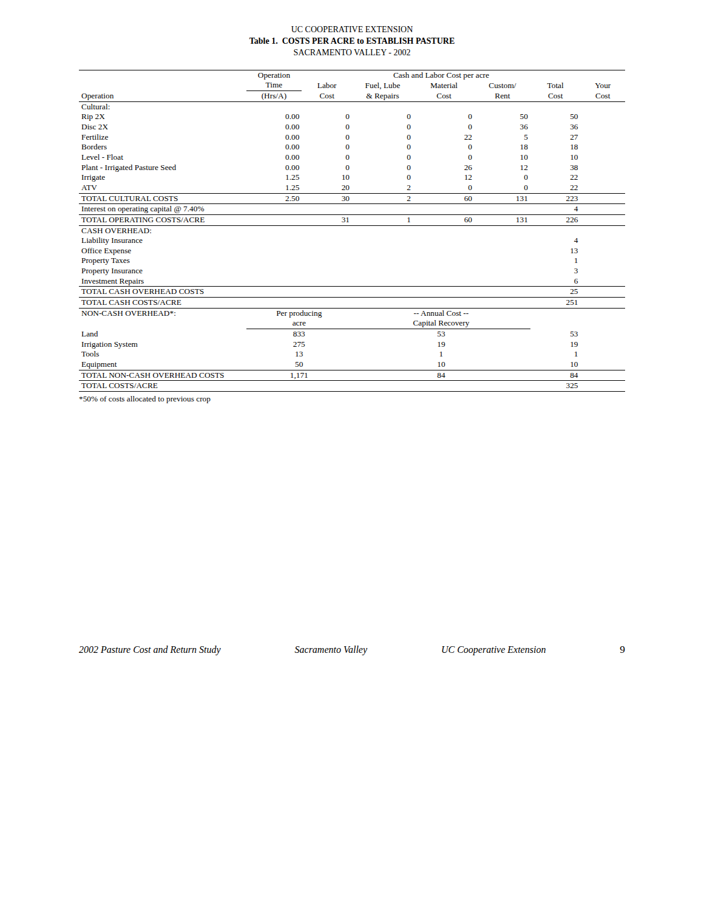UC COOPERATIVE EXTENSION
Table 1. COSTS PER ACRE to ESTABLISH PASTURE
SACRAMENTO VALLEY - 2002
| | Operation | Cash and Labor Cost per acre | |
| | Time | Labor | Fuel, Lube | Material | Custom/ | Total | Your |
| Operation | (Hrs/A) | Cost | & Repairs | Cost | Rent | Cost | Cost |
| Cultural: | | | | | | | |
| Rip 2X | 0.00 | 0 | 0 | 0 | 50 | 50 | |
| Disc 2X | 0.00 | 0 | 0 | 0 | 36 | 36 | |
| Fertilize | 0.00 | 0 | 0 | 22 | 5 | 27 | |
| Borders | 0.00 | 0 | 0 | 0 | 18 | 18 | |
| Level - Float | 0.00 | 0 | 0 | 0 | 10 | 10 | |
| Plant - Irrigated Pasture Seed | 0.00 | 0 | 0 | 26 | 12 | 38 | |
| Irrigate | 1.25 | 10 | 0 | 12 | 0 | 22 | |
| ATV | 1.25 | 20 | 2 | 0 | 0 | 22 | |
| TOTAL CULTURAL COSTS | 2.50 | 30 | 2 | 60 | 131 | 223 | |
| Interest on operating capital @ 7.40% | | | | | | 4 | |
| TOTAL OPERATING COSTS/ACRE | | 31 | 1 | 60 | 131 | 226 | |
| CASH OVERHEAD: | | | | | | | |
| Liability Insurance | | | | | | 4 | |
| Office Expense | | | | | | 13 | |
| Property Taxes | | | | | | 1 | |
| Property Insurance | | | | | | 3 | |
| Investment Repairs | | | | | | 6 | |
| TOTAL CASH OVERHEAD COSTS | | | | | | 25 | |
| TOTAL CASH COSTS/ACRE | | | | | | 251 | |
| NON-CASH OVERHEAD*: | Per producing | -- Annual Cost -- | | |
| | acre | Capital Recovery | | |
| Land | 833 | 53 | 53 | |
| Irrigation System | 275 | 19 | 19 | |
| Tools | 13 | 1 | 1 | |
| Equipment | 50 | 10 | 10 | |
| TOTAL NON-CASH OVERHEAD COSTS | 1,171 | 84 | 84 | |
| TOTAL COSTS/ACRE | | | | | | 325 | |
*50% of costs allocated to previous crop
2002 Pasture Cost and Return Study Sacramento Valley UC Cooperative Extension 9